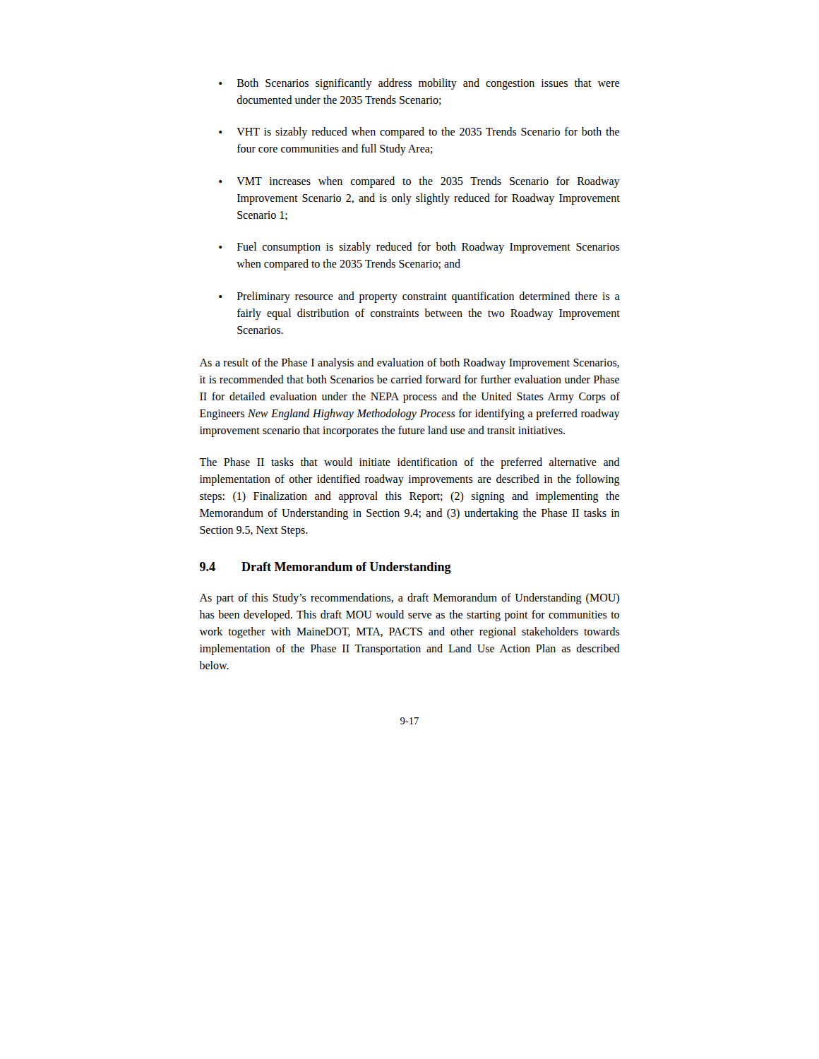Both Scenarios significantly address mobility and congestion issues that were documented under the 2035 Trends Scenario;
VHT is sizably reduced when compared to the 2035 Trends Scenario for both the four core communities and full Study Area;
VMT increases when compared to the 2035 Trends Scenario for Roadway Improvement Scenario 2, and is only slightly reduced for Roadway Improvement Scenario 1;
Fuel consumption is sizably reduced for both Roadway Improvement Scenarios when compared to the 2035 Trends Scenario; and
Preliminary resource and property constraint quantification determined there is a fairly equal distribution of constraints between the two Roadway Improvement Scenarios.
As a result of the Phase I analysis and evaluation of both Roadway Improvement Scenarios, it is recommended that both Scenarios be carried forward for further evaluation under Phase II for detailed evaluation under the NEPA process and the United States Army Corps of Engineers New England Highway Methodology Process for identifying a preferred roadway improvement scenario that incorporates the future land use and transit initiatives.
The Phase II tasks that would initiate identification of the preferred alternative and implementation of other identified roadway improvements are described in the following steps: (1) Finalization and approval this Report; (2) signing and implementing the Memorandum of Understanding in Section 9.4; and (3) undertaking the Phase II tasks in Section 9.5, Next Steps.
9.4 Draft Memorandum of Understanding
As part of this Study’s recommendations, a draft Memorandum of Understanding (MOU) has been developed. This draft MOU would serve as the starting point for communities to work together with MaineDOT, MTA, PACTS and other regional stakeholders towards implementation of the Phase II Transportation and Land Use Action Plan as described below.
9-17